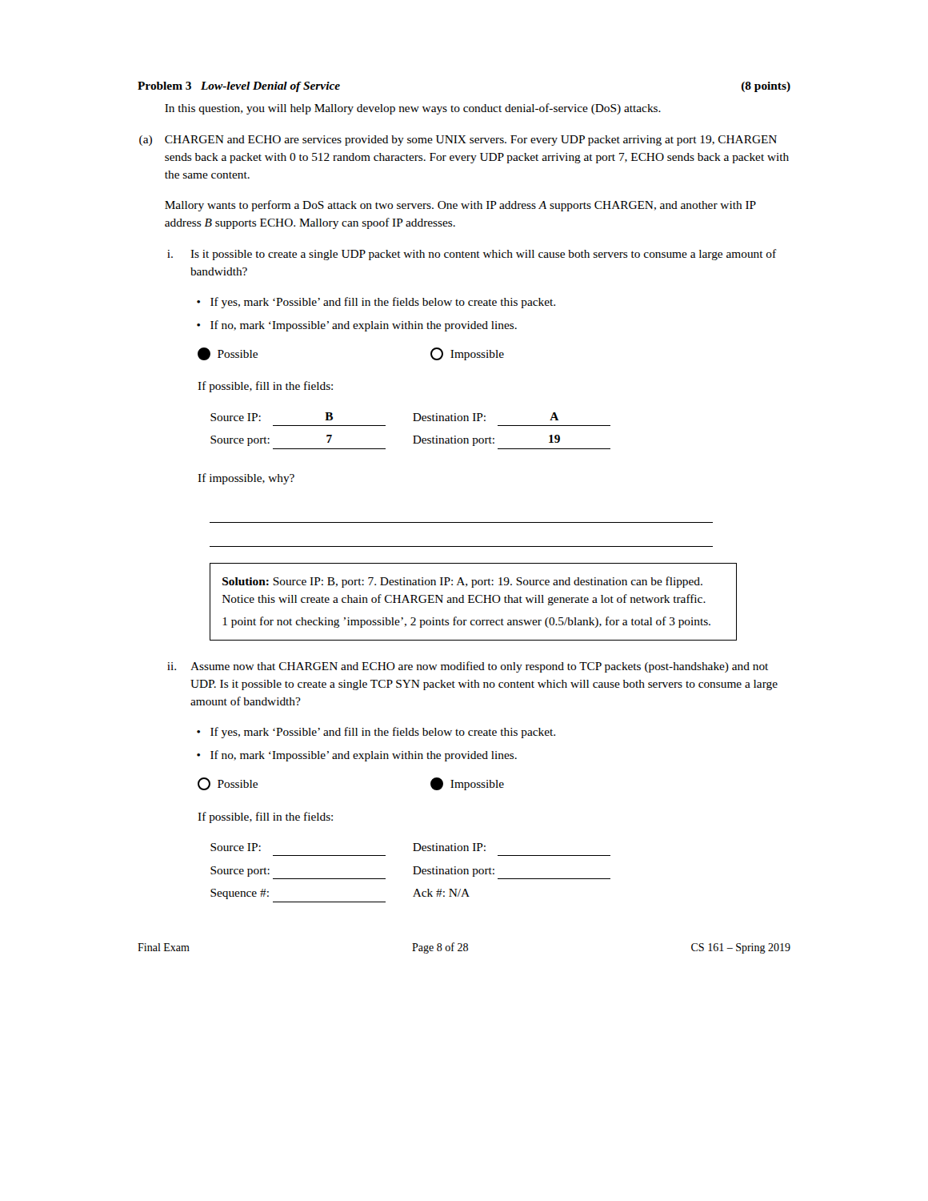Problem 3 Low-level Denial of Service (8 points)
In this question, you will help Mallory develop new ways to conduct denial-of-service (DoS) attacks.
CHARGEN and ECHO are services provided by some UNIX servers. For every UDP packet arriving at port 19, CHARGEN sends back a packet with 0 to 512 random characters. For every UDP packet arriving at port 7, ECHO sends back a packet with the same content.
Mallory wants to perform a DoS attack on two servers. One with IP address A supports CHARGEN, and another with IP address B supports ECHO. Mallory can spoof IP addresses.
Is it possible to create a single UDP packet with no content which will cause both servers to consume a large amount of bandwidth?
If yes, mark ‘Possible’ and fill in the fields below to create this packet.
If no, mark ‘Impossible’ and explain within the provided lines.
Possible Impossible
If possible, fill in the fields:
| Source IP: | B | | Destination IP: | A |
| Source port: | 7 | | Destination port: | 19 |
If impossible, why?
Solution: Source IP: B, port: 7. Destination IP: A, port: 19. Source and destination can be flipped. Notice this will create a chain of CHARGEN and ECHO that will generate a lot of network traffic.
1 point for not checking ’impossible’, 2 points for correct answer (0.5/blank), for a total of 3 points.
Assume now that CHARGEN and ECHO are now modified to only respond to TCP packets (post-handshake) and not UDP. Is it possible to create a single TCP SYN packet with no content which will cause both servers to consume a large amount of bandwidth?
If yes, mark ‘Possible’ and fill in the fields below to create this packet.
If no, mark ‘Impossible’ and explain within the provided lines.
Possible Impossible
If possible, fill in the fields:
| Source IP: | | | Destination IP: | |
| Source port: | | | Destination port: | |
| Sequence #: | | | Ack #: N/A | |
Final Exam Page 8 of 28 CS 161 – Spring 2019